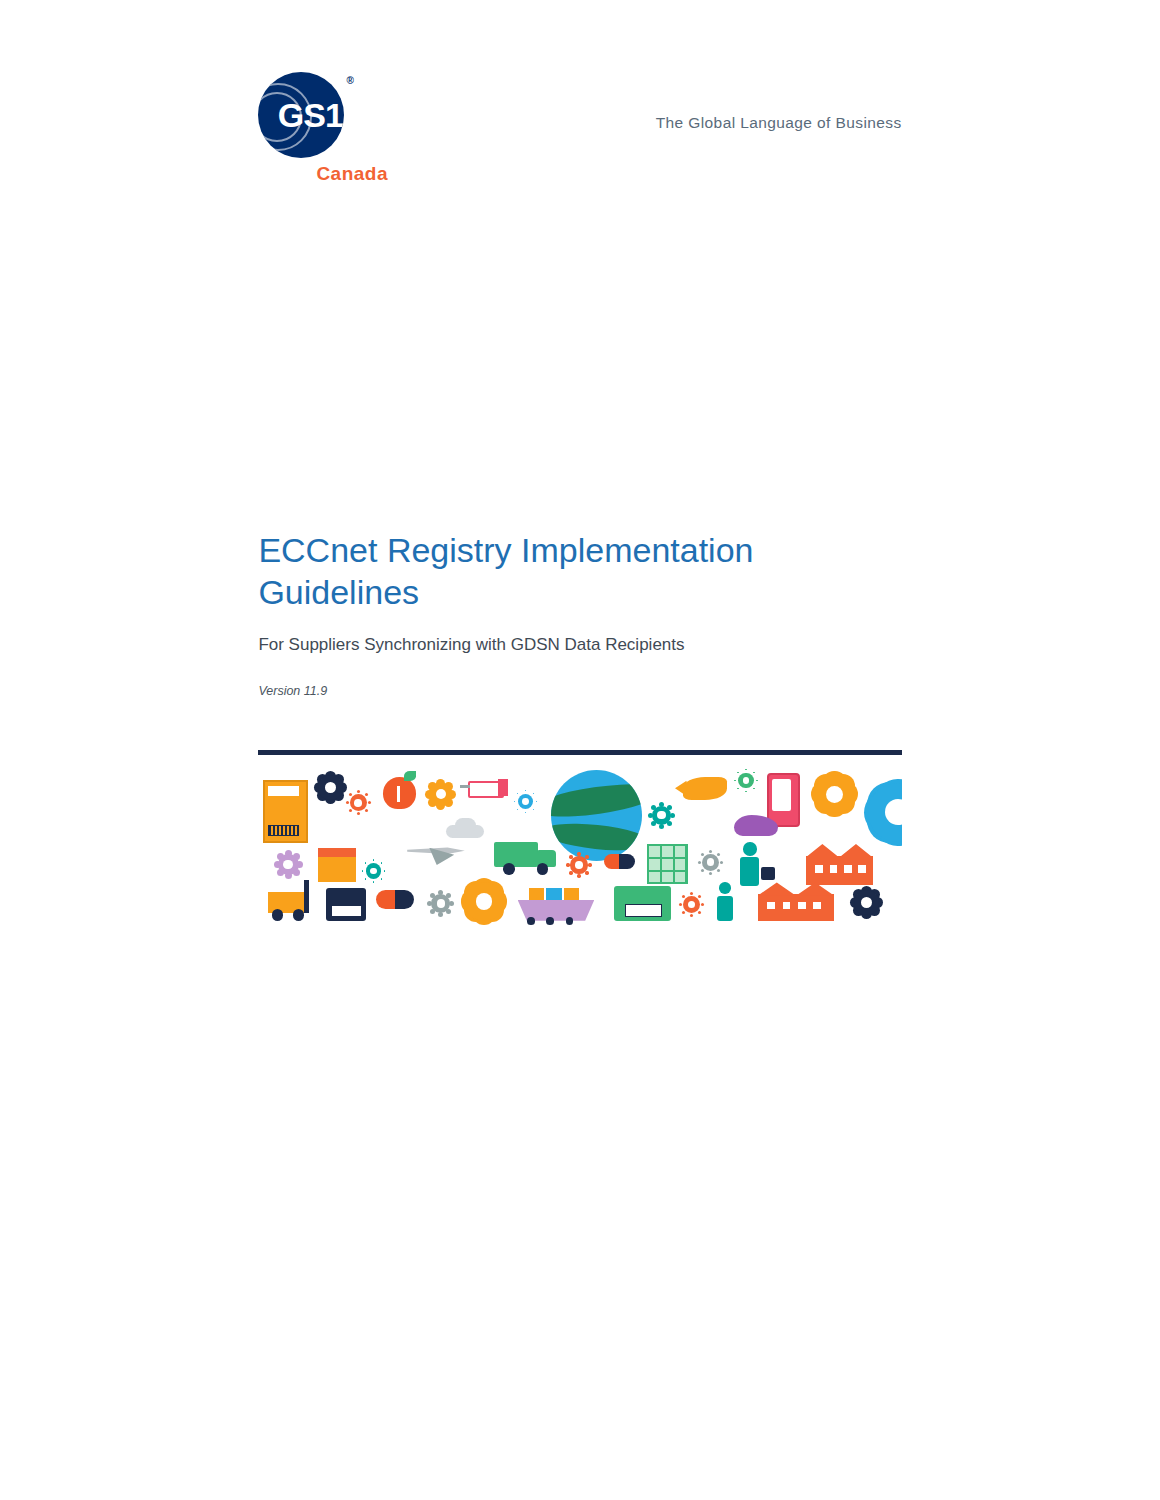GS1
®
Canada
The Global Language of Business
ECCnet Registry Implementation Guidelines
For Suppliers Synchronizing with GDSN Data Recipients
Version 11.9